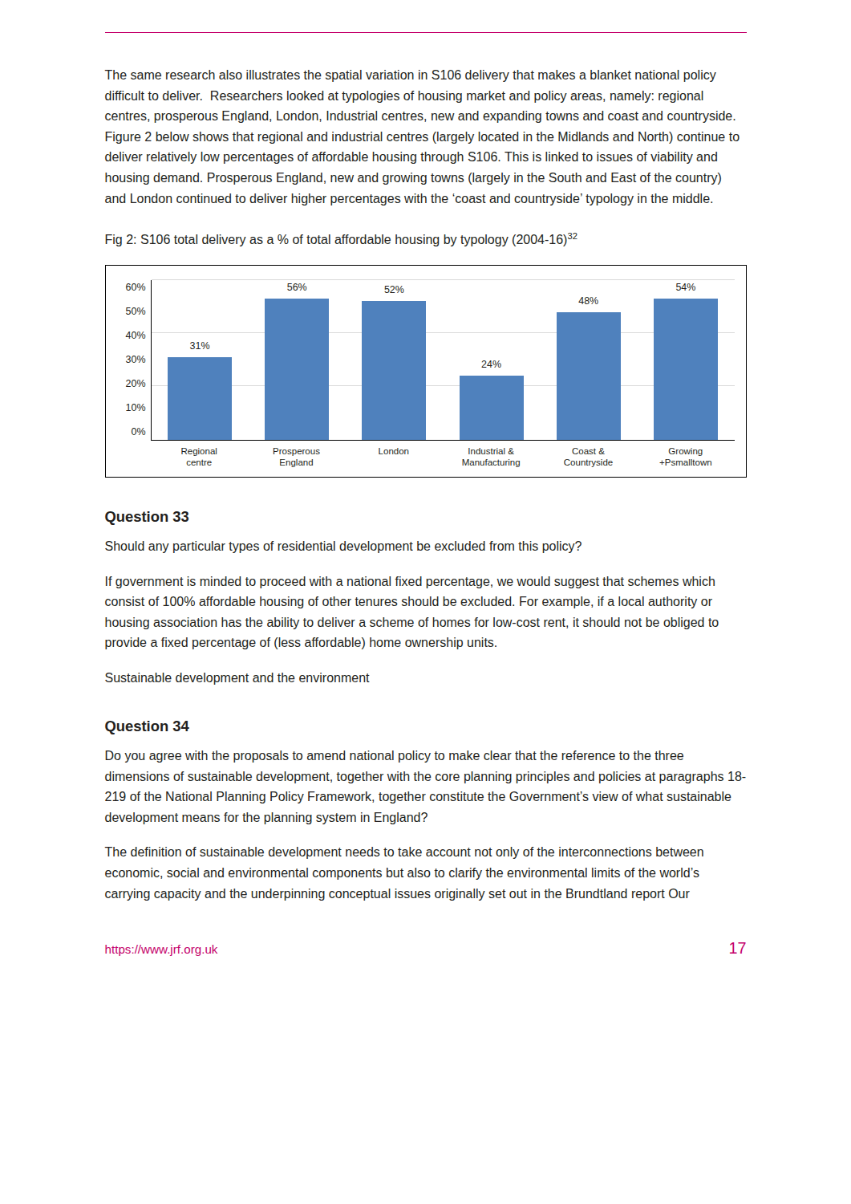The same research also illustrates the spatial variation in S106 delivery that makes a blanket national policy difficult to deliver. Researchers looked at typologies of housing market and policy areas, namely: regional centres, prosperous England, London, Industrial centres, new and expanding towns and coast and countryside. Figure 2 below shows that regional and industrial centres (largely located in the Midlands and North) continue to deliver relatively low percentages of affordable housing through S106. This is linked to issues of viability and housing demand. Prosperous England, new and growing towns (largely in the South and East of the country) and London continued to deliver higher percentages with the ‘coast and countryside’ typology in the middle.
Fig 2: S106 total delivery as a % of total affordable housing by typology (2004-16)32
60% 50% 40% 30% 20% 10% 0%
31%
56%
52%
24%
48%
54%
Regional centre Prosperous England London Industrial & Manufacturing Coast & Countryside Growing +Psmalltown
Question 33
Should any particular types of residential development be excluded from this policy?
If government is minded to proceed with a national fixed percentage, we would suggest that schemes which consist of 100% affordable housing of other tenures should be excluded. For example, if a local authority or housing association has the ability to deliver a scheme of homes for low-cost rent, it should not be obliged to provide a fixed percentage of (less affordable) home ownership units.
Sustainable development and the environment
Question 34
Do you agree with the proposals to amend national policy to make clear that the reference to the three dimensions of sustainable development, together with the core planning principles and policies at paragraphs 18-219 of the National Planning Policy Framework, together constitute the Government’s view of what sustainable development means for the planning system in England?
The definition of sustainable development needs to take account not only of the interconnections between economic, social and environmental components but also to clarify the environmental limits of the world’s carrying capacity and the underpinning conceptual issues originally set out in the Brundtland report Our
https://www.jrf.org.uk 17